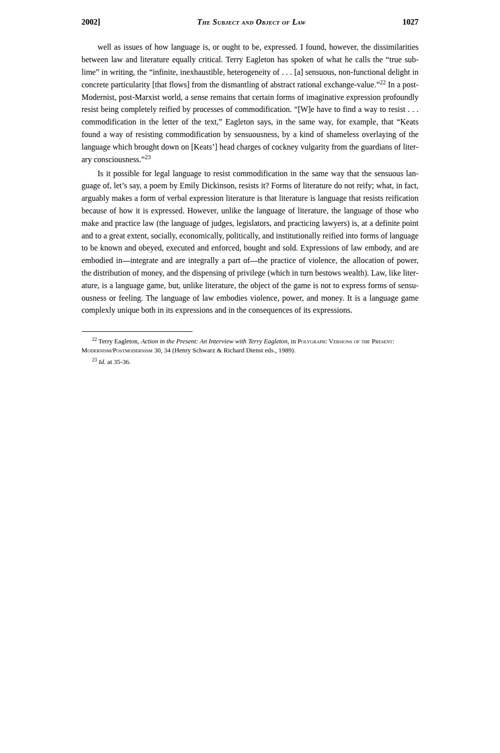2002] The Subject and Object of Law 1027
well as issues of how language is, or ought to be, expressed. I found, however, the dissimilarities between law and literature equally critical. Terry Eagleton has spoken of what he calls the “true sublime” in writing, the “infinite, inexhaustible, heterogeneity of . . . [a] sensuous, non-functional delight in concrete particularity [that flows] from the dismantling of abstract rational exchange-value.”22 In a post-Modernist, post-Marxist world, a sense remains that certain forms of imaginative expression profoundly resist being completely reified by processes of commodification. “[W]e have to find a way to resist . . . commodification in the letter of the text,” Eagleton says, in the same way, for example, that “Keats found a way of resisting commodification by sensuousness, by a kind of shameless overlaying of the language which brought down on [Keats’] head charges of cockney vulgarity from the guardians of literary consciousness.”23
Is it possible for legal language to resist commodification in the same way that the sensuous language of, let’s say, a poem by Emily Dickinson, resists it? Forms of literature do not reify; what, in fact, arguably makes a form of verbal expression literature is that literature is language that resists reification because of how it is expressed. However, unlike the language of literature, the language of those who make and practice law (the language of judges, legislators, and practicing lawyers) is, at a definite point and to a great extent, socially, economically, politically, and institutionally reified into forms of language to be known and obeyed, executed and enforced, bought and sold. Expressions of law embody, and are embodied in—integrate and are integrally a part of—the practice of violence, the allocation of power, the distribution of money, and the dispensing of privilege (which in turn bestows wealth). Law, like literature, is a language game, but, unlike literature, the object of the game is not to express forms of sensuousness or feeling. The language of law embodies violence, power, and money. It is a language game complexly unique both in its expressions and in the consequences of its expressions.
22 Terry Eagleton, Action in the Present: An Interview with Terry Eagleton, in Polygraph: Versions of the Present: Modernism/Postmodernism 30, 34 (Henry Schwarz & Richard Dienst eds., 1989).
23 Id. at 35-36.